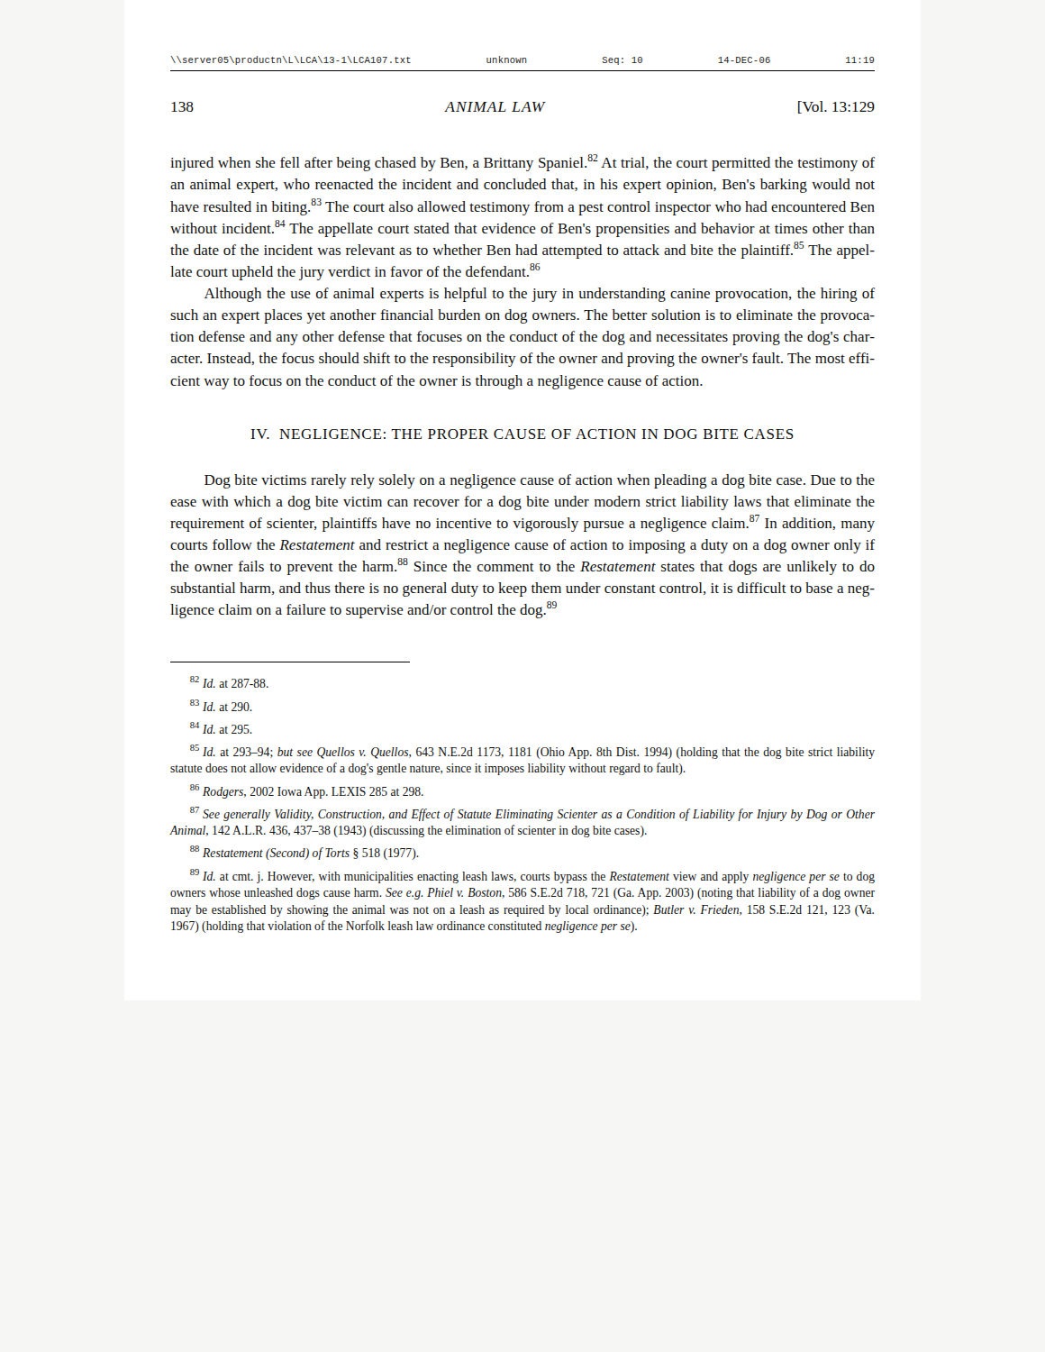\\server05\productn\L\LCA\13-1\LCA107.txt unknown Seq: 10 14-DEC-06 11:19
138 Animal Law [Vol. 13:129
injured when she fell after being chased by Ben, a Brittany Spaniel.82 At trial, the court permitted the testimony of an animal expert, who reenacted the incident and concluded that, in his expert opinion, Ben's barking would not have resulted in biting.83 The court also allowed testimony from a pest control inspector who had encountered Ben without incident.84 The appellate court stated that evidence of Ben's propensities and behavior at times other than the date of the incident was relevant as to whether Ben had attempted to attack and bite the plaintiff.85 The appellate court upheld the jury verdict in favor of the defendant.86
Although the use of animal experts is helpful to the jury in understanding canine provocation, the hiring of such an expert places yet another financial burden on dog owners. The better solution is to eliminate the provocation defense and any other defense that focuses on the conduct of the dog and necessitates proving the dog's character. Instead, the focus should shift to the responsibility of the owner and proving the owner's fault. The most efficient way to focus on the conduct of the owner is through a negligence cause of action.
IV. Negligence: The Proper Cause of Action in Dog Bite Cases
Dog bite victims rarely rely solely on a negligence cause of action when pleading a dog bite case. Due to the ease with which a dog bite victim can recover for a dog bite under modern strict liability laws that eliminate the requirement of scienter, plaintiffs have no incentive to vigorously pursue a negligence claim.87 In addition, many courts follow the Restatement and restrict a negligence cause of action to imposing a duty on a dog owner only if the owner fails to prevent the harm.88 Since the comment to the Restatement states that dogs are unlikely to do substantial harm, and thus there is no general duty to keep them under constant control, it is difficult to base a negligence claim on a failure to supervise and/or control the dog.89
82 Id. at 287-88.
83 Id. at 290.
84 Id. at 295.
85 Id. at 293–94; but see Quellos v. Quellos, 643 N.E.2d 1173, 1181 (Ohio App. 8th Dist. 1994) (holding that the dog bite strict liability statute does not allow evidence of a dog's gentle nature, since it imposes liability without regard to fault).
86 Rodgers, 2002 Iowa App. LEXIS 285 at 298.
87 See generally Validity, Construction, and Effect of Statute Eliminating Scienter as a Condition of Liability for Injury by Dog or Other Animal, 142 A.L.R. 436, 437–38 (1943) (discussing the elimination of scienter in dog bite cases).
88 Restatement (Second) of Torts § 518 (1977).
89 Id. at cmt. j. However, with municipalities enacting leash laws, courts bypass the Restatement view and apply negligence per se to dog owners whose unleashed dogs cause harm. See e.g. Phiel v. Boston, 586 S.E.2d 718, 721 (Ga. App. 2003) (noting that liability of a dog owner may be established by showing the animal was not on a leash as required by local ordinance); Butler v. Frieden, 158 S.E.2d 121, 123 (Va. 1967) (holding that violation of the Norfolk leash law ordinance constituted negligence per se).